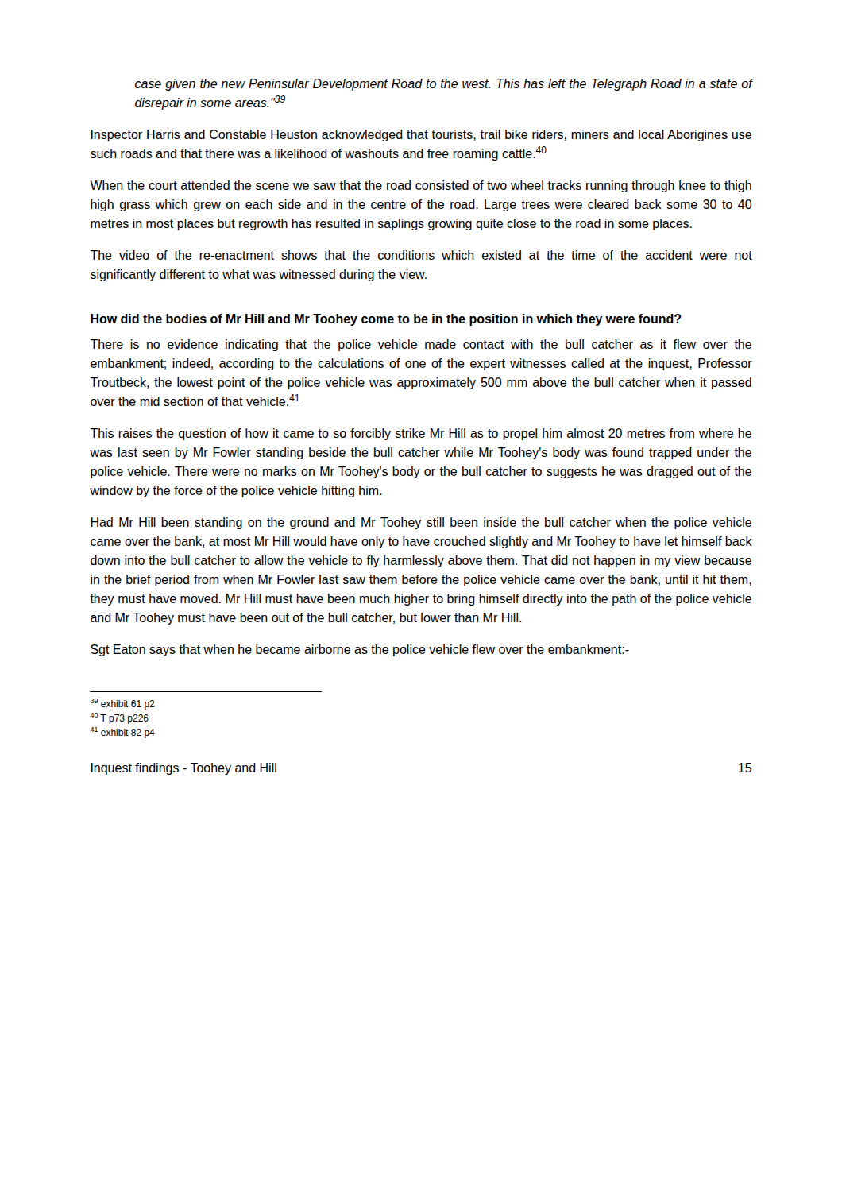case given the new Peninsular Development Road to the west. This has left the Telegraph Road in a state of disrepair in some areas."39
Inspector Harris and Constable Heuston acknowledged that tourists, trail bike riders, miners and local Aborigines use such roads and that there was a likelihood of washouts and free roaming cattle.40
When the court attended the scene we saw that the road consisted of two wheel tracks running through knee to thigh high grass which grew on each side and in the centre of the road. Large trees were cleared back some 30 to 40 metres in most places but regrowth has resulted in saplings growing quite close to the road in some places.
The video of the re-enactment shows that the conditions which existed at the time of the accident were not significantly different to what was witnessed during the view.
How did the bodies of Mr Hill and Mr Toohey come to be in the position in which they were found?
There is no evidence indicating that the police vehicle made contact with the bull catcher as it flew over the embankment; indeed, according to the calculations of one of the expert witnesses called at the inquest, Professor Troutbeck, the lowest point of the police vehicle was approximately 500 mm above the bull catcher when it passed over the mid section of that vehicle.41
This raises the question of how it came to so forcibly strike Mr Hill as to propel him almost 20 metres from where he was last seen by Mr Fowler standing beside the bull catcher while Mr Toohey's body was found trapped under the police vehicle. There were no marks on Mr Toohey's body or the bull catcher to suggests he was dragged out of the window by the force of the police vehicle hitting him.
Had Mr Hill been standing on the ground and Mr Toohey still been inside the bull catcher when the police vehicle came over the bank, at most Mr Hill would have only to have crouched slightly and Mr Toohey to have let himself back down into the bull catcher to allow the vehicle to fly harmlessly above them. That did not happen in my view because in the brief period from when Mr Fowler last saw them before the police vehicle came over the bank, until it hit them, they must have moved. Mr Hill must have been much higher to bring himself directly into the path of the police vehicle and Mr Toohey must have been out of the bull catcher, but lower than Mr Hill.
Sgt Eaton says that when he became airborne as the police vehicle flew over the embankment:-
39 exhibit 61 p2
40 T p73 p226
41 exhibit 82 p4
Inquest findings - Toohey and Hill 15